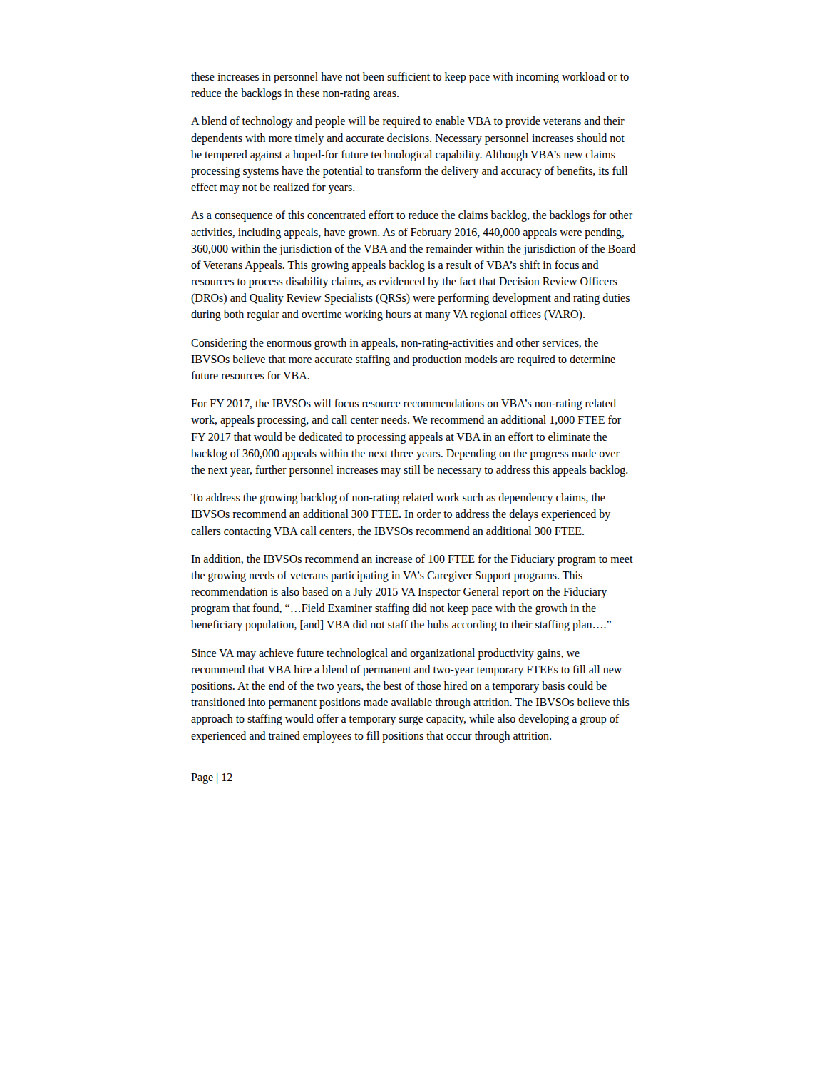these increases in personnel have not been sufficient to keep pace with incoming workload or to reduce the backlogs in these non-rating areas.
A blend of technology and people will be required to enable VBA to provide veterans and their dependents with more timely and accurate decisions. Necessary personnel increases should not be tempered against a hoped-for future technological capability. Although VBA’s new claims processing systems have the potential to transform the delivery and accuracy of benefits, its full effect may not be realized for years.
As a consequence of this concentrated effort to reduce the claims backlog, the backlogs for other activities, including appeals, have grown. As of February 2016, 440,000 appeals were pending, 360,000 within the jurisdiction of the VBA and the remainder within the jurisdiction of the Board of Veterans Appeals. This growing appeals backlog is a result of VBA’s shift in focus and resources to process disability claims, as evidenced by the fact that Decision Review Officers (DROs) and Quality Review Specialists (QRSs) were performing development and rating duties during both regular and overtime working hours at many VA regional offices (VARO).
Considering the enormous growth in appeals, non-rating-activities and other services, the IBVSOs believe that more accurate staffing and production models are required to determine future resources for VBA.
For FY 2017, the IBVSOs will focus resource recommendations on VBA’s non-rating related work, appeals processing, and call center needs. We recommend an additional 1,000 FTEE for FY 2017 that would be dedicated to processing appeals at VBA in an effort to eliminate the backlog of 360,000 appeals within the next three years. Depending on the progress made over the next year, further personnel increases may still be necessary to address this appeals backlog.
To address the growing backlog of non-rating related work such as dependency claims, the IBVSOs recommend an additional 300 FTEE. In order to address the delays experienced by callers contacting VBA call centers, the IBVSOs recommend an additional 300 FTEE.
In addition, the IBVSOs recommend an increase of 100 FTEE for the Fiduciary program to meet the growing needs of veterans participating in VA’s Caregiver Support programs. This recommendation is also based on a July 2015 VA Inspector General report on the Fiduciary program that found, “…Field Examiner staffing did not keep pace with the growth in the beneficiary population, [and] VBA did not staff the hubs according to their staffing plan….”
Since VA may achieve future technological and organizational productivity gains, we recommend that VBA hire a blend of permanent and two-year temporary FTEEs to fill all new positions. At the end of the two years, the best of those hired on a temporary basis could be transitioned into permanent positions made available through attrition. The IBVSOs believe this approach to staffing would offer a temporary surge capacity, while also developing a group of experienced and trained employees to fill positions that occur through attrition.
Page | 12